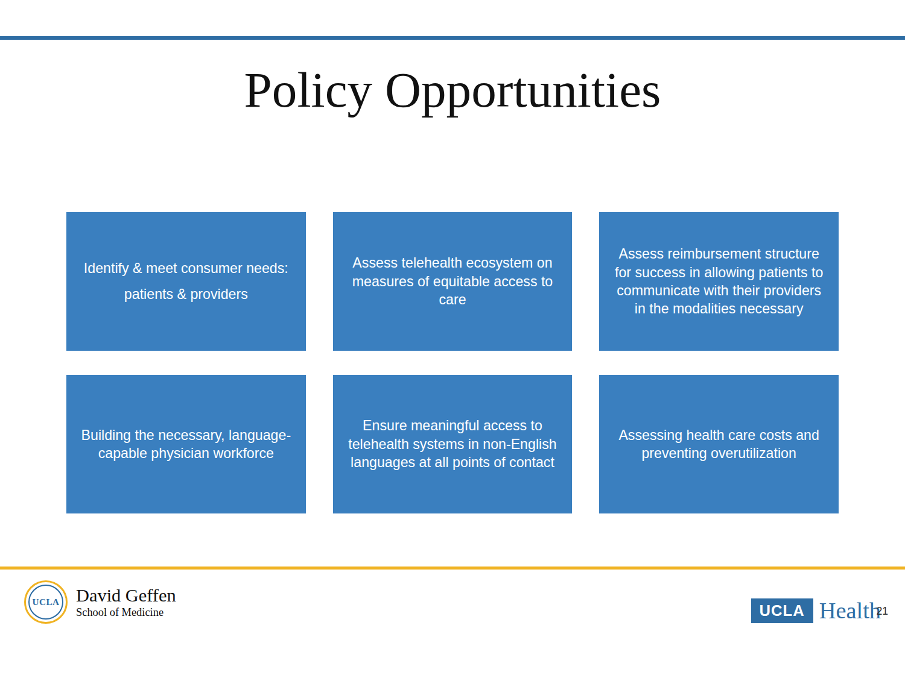Policy Opportunities
Identify & meet consumer needs:
patients & providers
Assess telehealth ecosystem on measures of equitable access to care
Assess reimbursement structure for success in allowing patients to communicate with their providers in the modalities necessary
Building the necessary, language-capable physician workforce
Ensure meaningful access to telehealth systems in non-English languages at all points of contact
Assessing health care costs and preventing overutilization
UCLA
David Geffen
School of Medicine
UCLA
Health
21